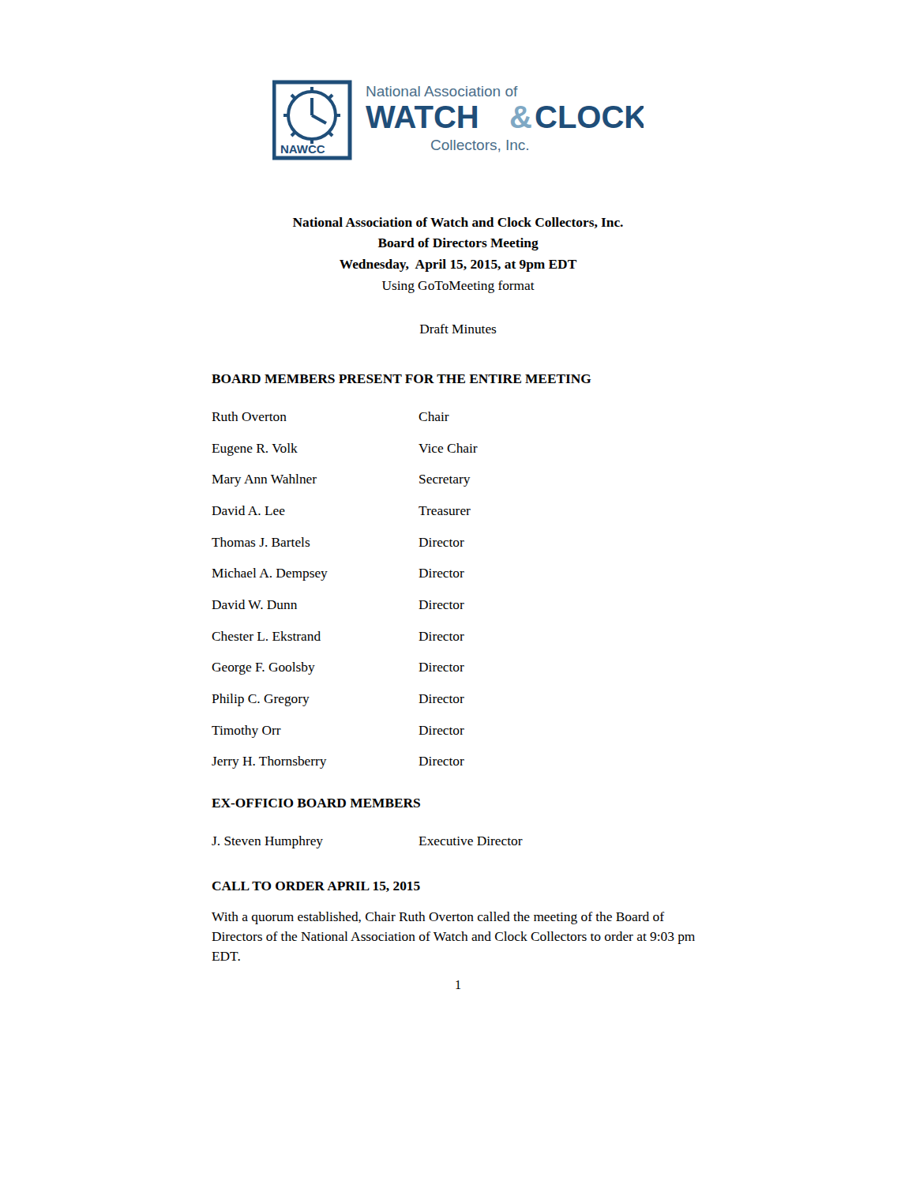NAWCC National Association of WATCH & CLOCK Collectors, Inc.
National Association of Watch and Clock Collectors, Inc.
Board of Directors Meeting
Wednesday, April 15, 2015, at 9pm EDT
Using GoToMeeting format
Draft Minutes
Board Members Present for the Entire Meeting
| Ruth Overton | Chair |
| Eugene R. Volk | Vice Chair |
| Mary Ann Wahlner | Secretary |
| David A. Lee | Treasurer |
| Thomas J. Bartels | Director |
| Michael A. Dempsey | Director |
| David W. Dunn | Director |
| Chester L. Ekstrand | Director |
| George F. Goolsby | Director |
| Philip C. Gregory | Director |
| Timothy Orr | Director |
| Jerry H. Thornsberry | Director |
Ex-Officio Board Members
| J. Steven Humphrey | Executive Director |
Call to Order April 15, 2015
With a quorum established, Chair Ruth Overton called the meeting of the Board of Directors of the National Association of Watch and Clock Collectors to order at 9:03 pm EDT.
1